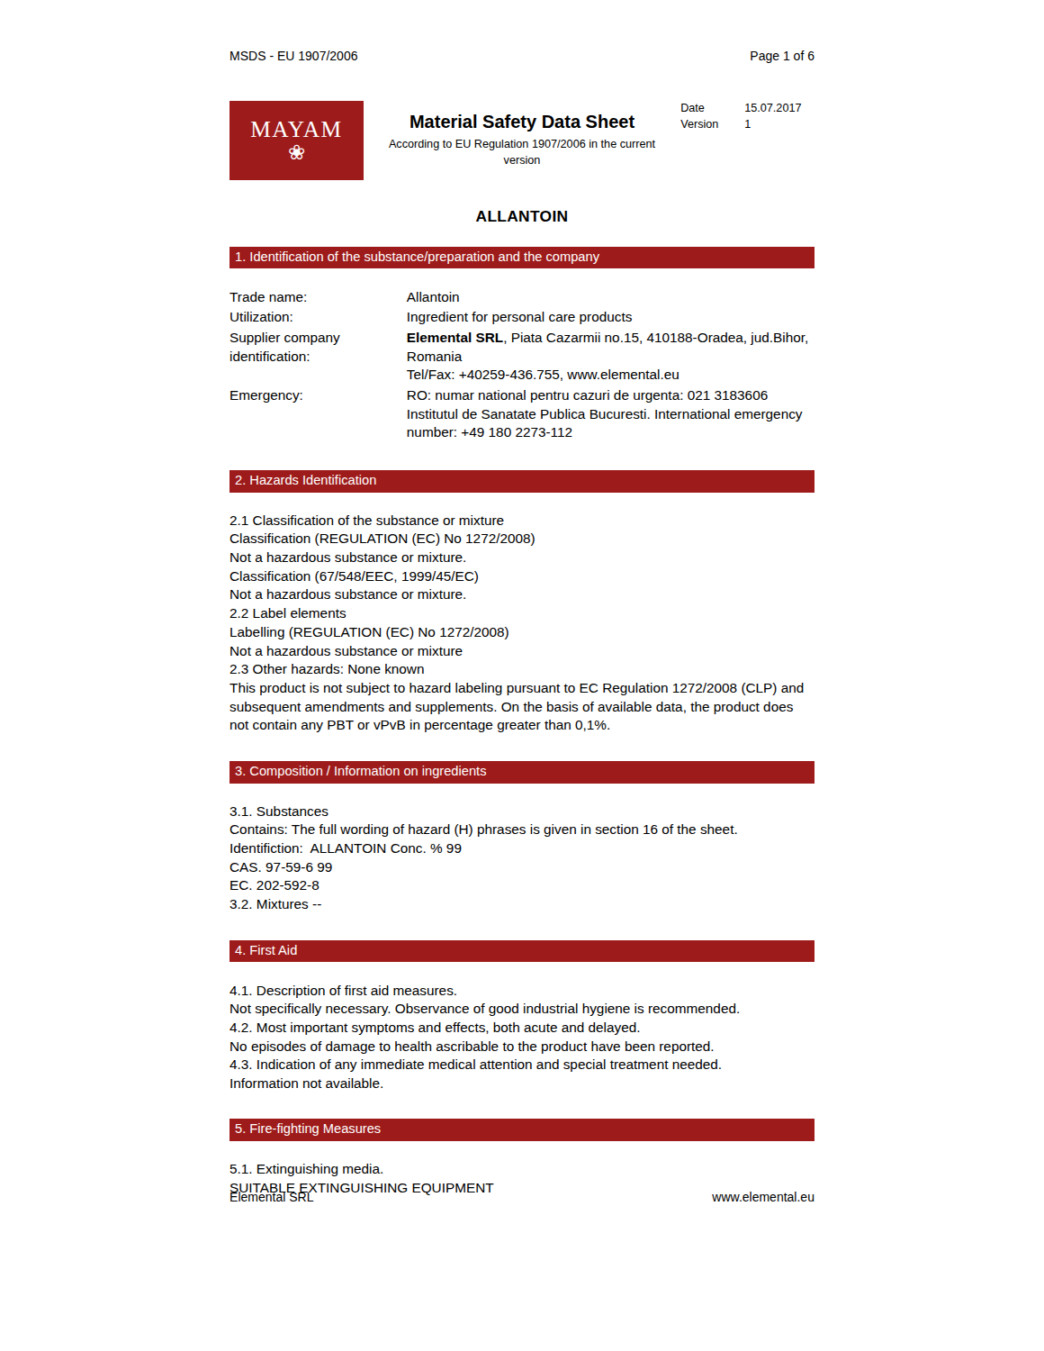MSDS - EU 1907/2006 Page 1 of 6
MAYAM ❀
Material Safety Data Sheet
According to EU Regulation 1907/2006 in the current version
| Date | 15.07.2017 |
| Version | 1 |
ALLANTOIN
1. Identification of the substance/preparation and the company
| Trade name: | Allantoin |
| Utilization: | Ingredient for personal care products |
| Supplier company identification: | Elemental SRL , Piata Cazarmii no.15, 410188-Oradea, jud.Bihor, Romania Tel/Fax: +40259-436.755, www.elemental.eu |
| Emergency: | RO: numar national pentru cazuri de urgenta: 021 3183606 Institutul de Sanatate Publica Bucuresti. International emergency number: +49 180 2273-112 |
2. Hazards Identification
2.1 Classification of the substance or mixture
Classification (REGULATION (EC) No 1272/2008)
Not a hazardous substance or mixture.
Classification (67/548/EEC, 1999/45/EC)
Not a hazardous substance or mixture.
2.2 Label elements
Labelling (REGULATION (EC) No 1272/2008)
Not a hazardous substance or mixture
2.3 Other hazards: None known
This product is not subject to hazard labeling pursuant to EC Regulation 1272/2008 (CLP) and subsequent amendments and supplements. On the basis of available data, the product does not contain any PBT or vPvB in percentage greater than 0,1%.
3. Composition / Information on ingredients
3.1. Substances
Contains: The full wording of hazard (H) phrases is given in section 16 of the sheet.
Identifiction: ALLANTOIN Conc. % 99
CAS. 97-59-6 99
EC. 202-592-8
3.2. Mixtures --
4. First Aid
4.1. Description of first aid measures.
Not specifically necessary. Observance of good industrial hygiene is recommended.
4.2. Most important symptoms and effects, both acute and delayed.
No episodes of damage to health ascribable to the product have been reported.
4.3. Indication of any immediate medical attention and special treatment needed.
Information not available.
5. Fire-fighting Measures
5.1. Extinguishing media.
SUITABLE EXTINGUISHING EQUIPMENT
Elemental SRL www.elemental.eu